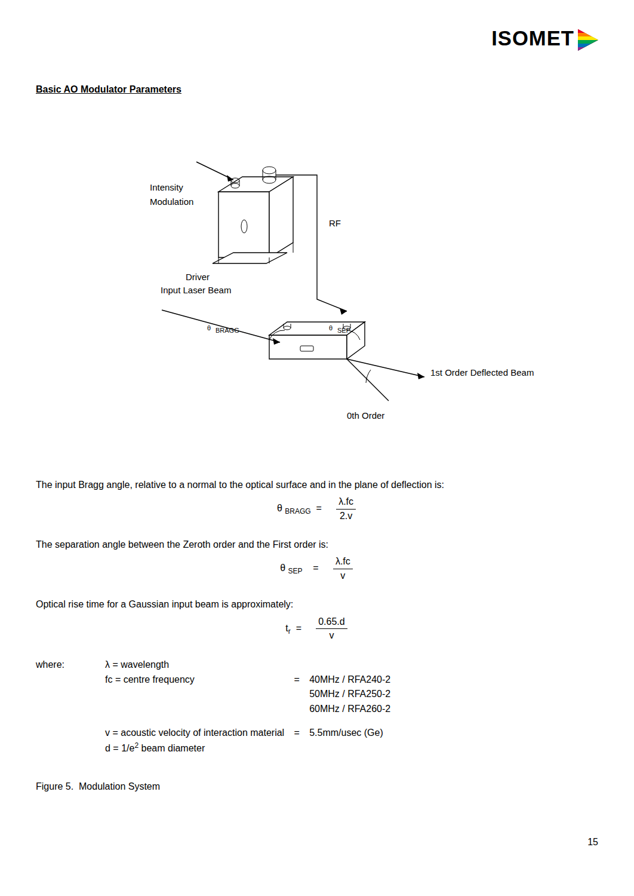ISOMET
Basic AO Modulator Parameters
Intensity Modulation Driver RF Input Laser Beam θ BRAGG θ SEP 1st Order Deflected Beam 0th Order
The input Bragg angle, relative to a normal to the optical surface and in the plane of deflection is:
θ BRAGG = λ.fc 2.v
The separation angle between the Zeroth order and the First order is:
θ SEP = λ.fc v
Optical rise time for a Gaussian input beam is approximately:
tr = 0.65.d v
| where: | λ = wavelength |
| | fc = centre frequency | = | 40MHz / RFA240-2 |
| | | | 50MHz / RFA250-2 |
| | | | 60MHz / RFA260-2 |
| | v = acoustic velocity of interaction material | = | 5.5mm/usec (Ge) |
| | d = 1/e 2 beam diameter |
Figure 5. Modulation System
15